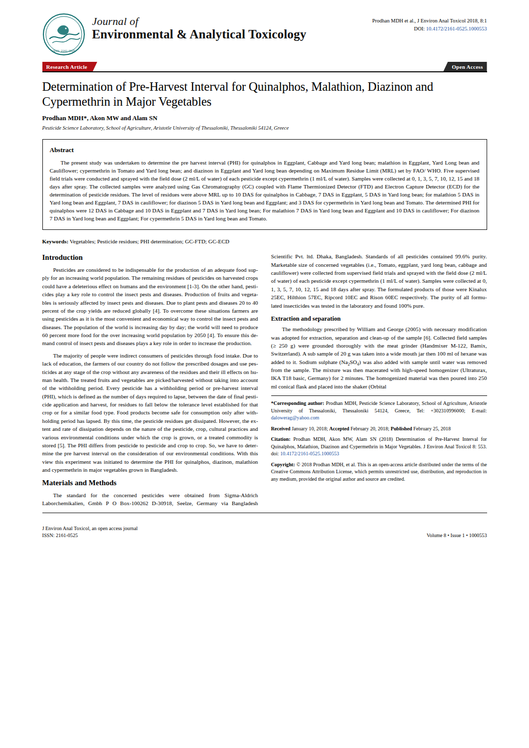ISSN: 2161-0525
Journal of
Environmental & Analytical Toxicology
Prodhan MDH et al., J Environ Anal Toxicol 2018, 8:1
DOI: 10.4172/2161-0525.1000553
Research Article
Open Access
Determination of Pre-Harvest Interval for Quinalphos, Malathion, Diazinon and Cypermethrin in Major Vegetables
Prodhan MDH*, Akon MW and Alam SN
Pesticide Science Laboratory, School of Agriculture, Aristotle University of Thessaloniki, Thessaloniki 54124, Greece
Abstract
The present study was undertaken to determine the pre harvest interval (PHI) for quinalphos in Eggplant, Cabbage and Yard long bean; malathion in Eggplant, Yard Long bean and Cauliflower; cypermethrin in Tomato and Yard long bean; and diazinon in Eggplant and Yard long bean depending on Maximum Residue Limit (MRL) set by FAO/ WHO. Five supervised field trials were conducted and sprayed with the field dose (2 ml/L of water) of each pesticide except cypermethrin (1 ml/L of water). Samples were collected at 0, 1, 3, 5, 7, 10, 12, 15 and 18 days after spray. The collected samples were analyzed using Gas Chromatography (GC) coupled with Flame Thermionized Detector (FTD) and Electron Capture Detector (ECD) for the determination of pesticide residues. The level of residues were above MRL up to 10 DAS for quinalphos in Cabbage, 7 DAS in Eggplant, 5 DAS in Yard long bean; for malathion 5 DAS in Yard long bean and Eggplant, 7 DAS in cauliflower; for diazinon 5 DAS in Yard long bean and Eggplant; and 3 DAS for cypermethrin in Yard long bean and Tomato. The determined PHI for quinalphos were 12 DAS in Cabbage and 10 DAS in Eggplant and 7 DAS in Yard long bean; For malathion 7 DAS in Yard long bean and Eggplant and 10 DAS in cauliflower; For diazinon 7 DAS in Yard long bean and Eggplant; For cypermethrin 5 DAS in Yard long bean and Tomato.
Keywords: Vegetables; Pesticide residues; PHI determination; GC-FTD; GC-ECD
Introduction
Pesticides are considered to be indispensable for the production of an adequate food supply for an increasing world population. The remaining residues of pesticides on harvested crops could have a deleterious effect on humans and the environment [1-3]. On the other hand, pesticides play a key role to control the insect pests and diseases. Production of fruits and vegetables is seriously affected by insect pests and diseases. Due to plant pests and diseases 20 to 40 percent of the crop yields are reduced globally [4]. To overcome these situations farmers are using pesticides as it is the most convenient and economical way to control the insect pests and diseases. The population of the world is increasing day by day; the world will need to produce 60 percent more food for the over increasing world population by 2050 [4]. To ensure this demand control of insect pests and diseases plays a key role in order to increase the production.
The majority of people were indirect consumers of pesticides through food intake. Due to lack of education, the farmers of our country do not follow the prescribed dosages and use pesticides at any stage of the crop without any awareness of the residues and their ill effects on human health. The treated fruits and vegetables are picked/harvested without taking into account of the withholding period. Every pesticide has a withholding period or pre-harvest interval (PHI), which is defined as the number of days required to lapse, between the date of final pesticide application and harvest, for residues to fall below the tolerance level established for that crop or for a similar food type. Food products become safe for consumption only after withholding period has lapsed. By this time, the pesticide residues get dissipated. However, the extent and rate of dissipation depends on the nature of the pesticide, crop, cultural practices and various environmental conditions under which the crop is grown, or a treated commodity is stored [5]. The PHI differs from pesticide to pesticide and crop to crop. So, we have to determine the pre harvest interval on the consideration of our environmental conditions. With this view this experiment was initiated to determine the PHI for quinalphos, diazinon, malathion and cypermethrin in major vegetables grown in Bangladesh.
Materials and Methods
The standard for the concerned pesticides were obtained from Sigma-Aldrich Laborchemikalien, Gmbh P O Box-100262 D-30918, Seelze, Germany via Bangladesh Scientific Pvt. ltd. Dhaka, Bangladesh. Standards of all pesticides contained 99.6% purity. Marketable size of concerned vegetables (i.e., Tomato, eggplant, yard long bean, cabbage and cauliflower) were collected from supervised field trials and sprayed with the field dose (2 ml/L of water) of each pesticide except cypermethrin (1 ml/L of water). Samples were collected at 0, 1, 3, 5, 7, 10, 12, 15 and 18 days after spray. The formulated products of those were Kinalux 25EC, Hilthion 57EC, Ripcord 10EC and Rison 60EC respectively. The purity of all formulated insecticides was tested in the laboratory and found 100% pure.
Extraction and separation
The methodology prescribed by William and George (2005) with necessary modification was adopted for extraction, separation and clean-up of the sample [6]. Collected field samples (≥ 250 g) were grounded thoroughly with the meat grinder (Handmixer M-122, Bamix, Switzerland). A sub sample of 20 g was taken into a wide mouth jar then 100 ml of hexane was added to it. Sodium sulphate (Na2SO4) was also added with sample until water was removed from the sample. The mixture was then macerated with high-speed homogenizer (Ultraturax, IKA T18 basic, Germany) for 2 minutes. The homogenized material was then poured into 250 ml conical flask and placed into the shaker (Orbital
*Corresponding author: Prodhan MDH, Pesticide Science Laboratory, School of Agriculture, Aristotle University of Thessaloniki, Thessaloniki 54124, Greece, Tel: +302310996000; E-mail: dalowerag@yahoo.com
Received January 10, 2018; Accepted February 20, 2018; Published February 25, 2018
Citation: Prodhan MDH, Akon MW, Alam SN (2018) Determination of Pre-Harvest Interval for Quinalphos, Malathion, Diazinon and Cypermethrin in Major Vegetables. J Environ Anal Toxicol 8: 553. doi: 10.4172/2161-0525.1000553
Copyright: © 2018 Prodhan MDH, et al. This is an open-access article distributed under the terms of the Creative Commons Attribution License, which permits unrestricted use, distribution, and reproduction in any medium, provided the original author and source are credited.
J Environ Anal Toxicol, an open access journal
ISSN: 2161-0525
Volume 8 • Issue 1 • 1000553